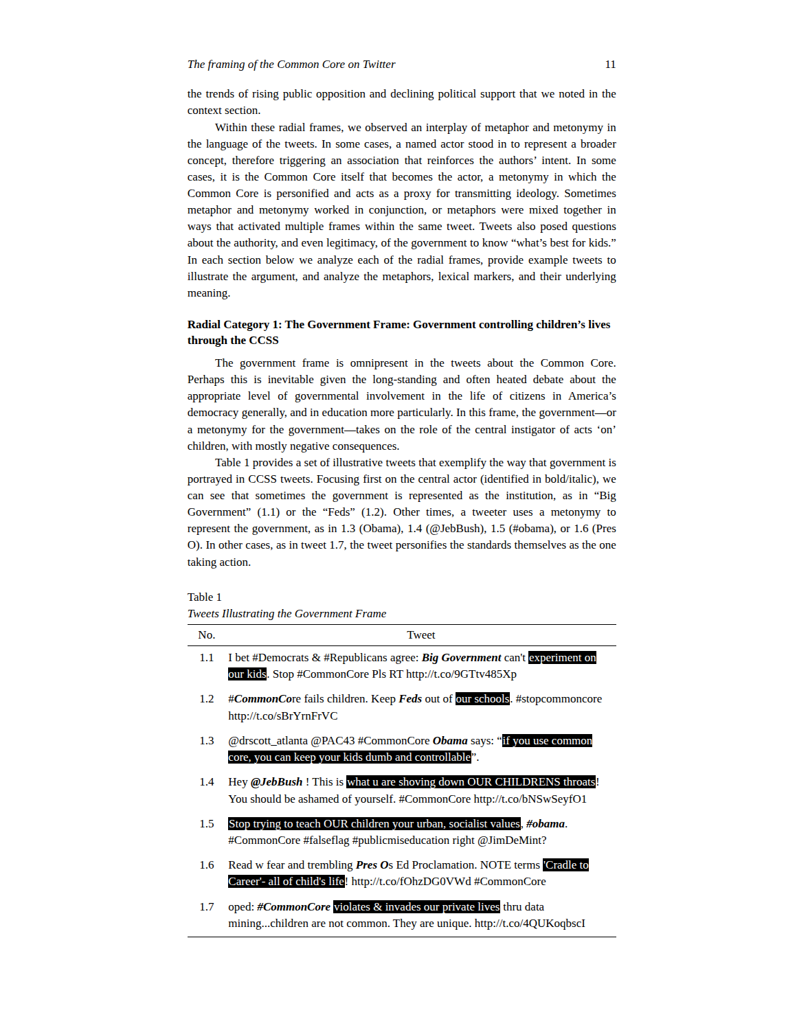The framing of the Common Core on Twitter 11
the trends of rising public opposition and declining political support that we noted in the context section.
Within these radial frames, we observed an interplay of metaphor and metonymy in the language of the tweets. In some cases, a named actor stood in to represent a broader concept, therefore triggering an association that reinforces the authors’ intent. In some cases, it is the Common Core itself that becomes the actor, a metonymy in which the Common Core is personified and acts as a proxy for transmitting ideology. Sometimes metaphor and metonymy worked in conjunction, or metaphors were mixed together in ways that activated multiple frames within the same tweet. Tweets also posed questions about the authority, and even legitimacy, of the government to know “what’s best for kids.” In each section below we analyze each of the radial frames, provide example tweets to illustrate the argument, and analyze the metaphors, lexical markers, and their underlying meaning.
Radial Category 1: The Government Frame: Government controlling children’s lives through the CCSS
The government frame is omnipresent in the tweets about the Common Core. Perhaps this is inevitable given the long-standing and often heated debate about the appropriate level of governmental involvement in the life of citizens in America’s democracy generally, and in education more particularly. In this frame, the government—or a metonymy for the government—takes on the role of the central instigator of acts ‘on’ children, with mostly negative consequences.
Table 1 provides a set of illustrative tweets that exemplify the way that government is portrayed in CCSS tweets. Focusing first on the central actor (identified in bold/italic), we can see that sometimes the government is represented as the institution, as in “Big Government” (1.1) or the “Feds” (1.2). Other times, a tweeter uses a metonymy to represent the government, as in 1.3 (Obama), 1.4 (@JebBush), 1.5 (#obama), or 1.6 (Pres O). In other cases, as in tweet 1.7, the tweet personifies the standards themselves as the one taking action.
Table 1 Tweets Illustrating the Government Frame
| No. | Tweet |
| --- | --- |
| 1.1 | I bet #Democrats & #Republicans agree: Big Government can't experiment on our kids . Stop #CommonCore Pls RT http://t.co/9GTtv485Xp |
| 1.2 | # CommonCo re fails children. Keep Feds out of our schools . #stopcommoncore http://t.co/sBrYrnFrVC |
| 1.3 | @drscott_atlanta @PAC43 #CommonCore Obama says: “ if you use common core, you can keep your kids dumb and controllable ”. |
| 1.4 | Hey @JebBush ! This is what u are shoving down OUR CHILDRENS throats ! You should be ashamed of yourself. #CommonCore http://t.co/bNSwSeyfO1 |
| 1.5 | Stop trying to teach OUR children your urban, socialist values , #obama . #CommonCore #falseflag #publicmiseducation right @JimDeMint? |
| 1.6 | Read w fear and trembling Pres O s Ed Proclamation. NOTE terms 'Cradle to Career'- all of child's life ! http://t.co/fOhzDG0VWd #CommonCore |
| 1.7 | oped: #CommonCore violates & invades our private lives thru data mining...children are not common. They are unique. http://t.co/4QUKoqbscI |